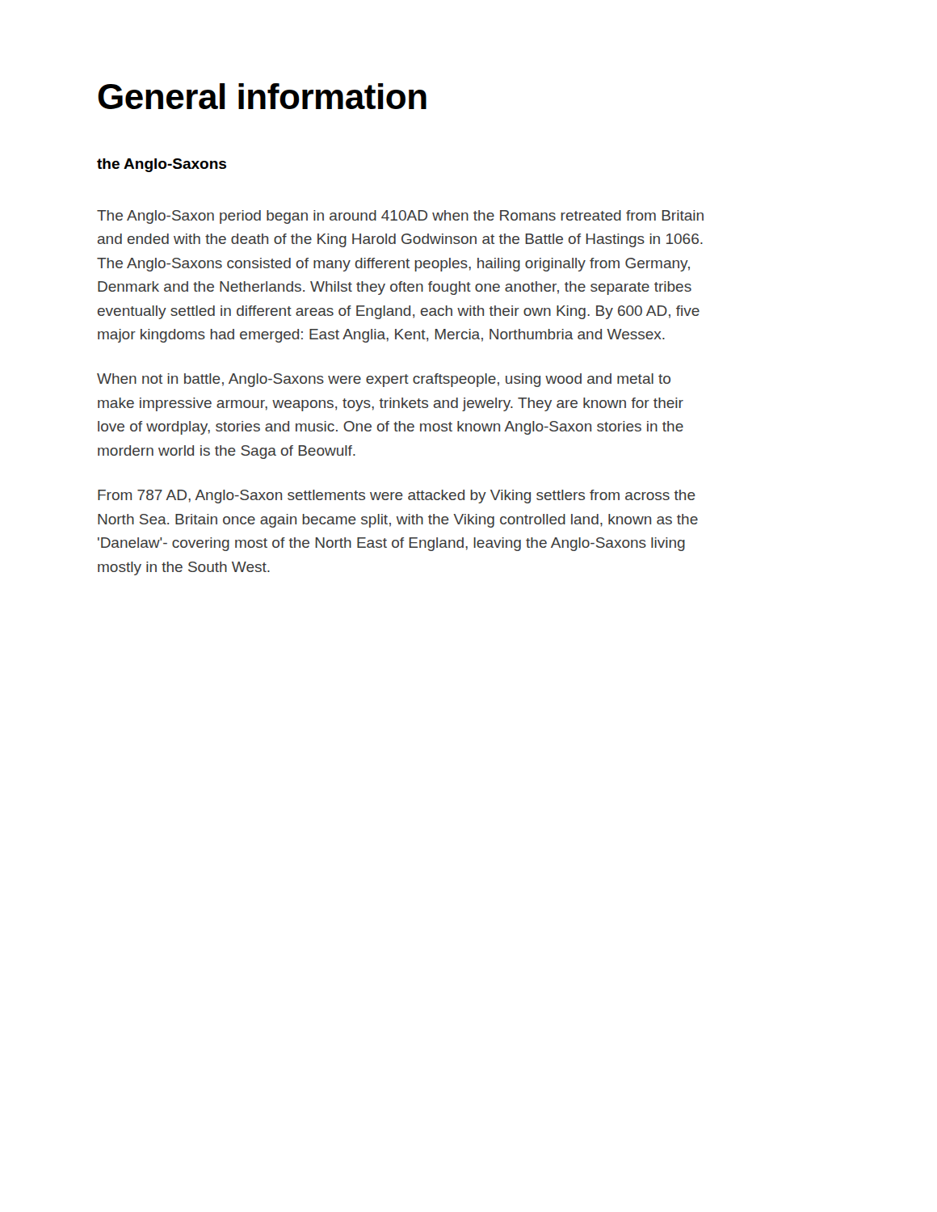General information
the Anglo-Saxons
The Anglo-Saxon period began in around 410AD when the Romans retreated from Britain and ended with the death of the King Harold Godwinson at the Battle of Hastings in 1066. The Anglo-Saxons consisted of many different peoples, hailing originally from Germany, Denmark and the Netherlands. Whilst they often fought one another, the separate tribes eventually settled in different areas of England, each with their own King. By 600 AD, five major kingdoms had emerged: East Anglia, Kent, Mercia, Northumbria and Wessex.
When not in battle, Anglo-Saxons were expert craftspeople, using wood and metal to make impressive armour, weapons, toys, trinkets and jewelry. They are known for their love of wordplay, stories and music. One of the most known Anglo-Saxon stories in the mordern world is the Saga of Beowulf.
From 787 AD, Anglo-Saxon settlements were attacked by Viking settlers from across the North Sea. Britain once again became split, with the Viking controlled land, known as the 'Danelaw'- covering most of the North East of England, leaving the Anglo-Saxons living mostly in the South West.